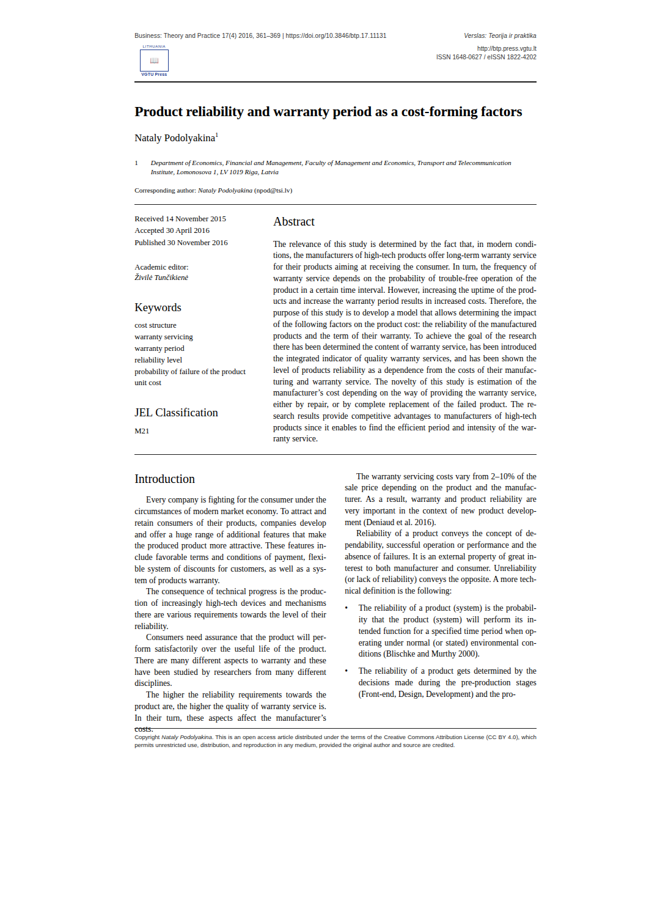Business: Theory and Practice 17(4) 2016, 361–369 | https://doi.org/10.3846/btp.17.11131
Verslas: Teorija ir praktika
LITHUANIA
📖
VGTU Press
http://btp.press.vgtu.lt
ISSN 1648-0627 / eISSN 1822-4202
Product reliability and warranty period as a cost-forming factors
Nataly Podolyakina1
1
Department of Economics, Financial and Management, Faculty of Management and Economics, Transport and Telecommunication Institute, Lomonosova 1, LV 1019 Riga, Latvia
Corresponding author: Nataly Podolyakina (npod@tsi.lv)
Received 14 November 2015
Accepted 30 April 2016
Published 30 November 2016
Academic editor:
Živilė Tunčikienė
Keywords
cost structure
warranty servicing
warranty period
reliability level
probability of failure of the product
unit cost
JEL Classification
M21
Abstract
The relevance of this study is determined by the fact that, in modern conditions, the manufacturers of high-tech products offer long-term warranty service for their products aiming at receiving the consumer. In turn, the frequency of warranty service depends on the probability of trouble-free operation of the product in a certain time interval. However, increasing the uptime of the products and increase the warranty period results in increased costs. Therefore, the purpose of this study is to develop a model that allows determining the impact of the following factors on the product cost: the reliability of the manufactured products and the term of their warranty. To achieve the goal of the research there has been determined the content of warranty service, has been introduced the integrated indicator of quality warranty services, and has been shown the level of products reliability as a dependence from the costs of their manufacturing and warranty service. The novelty of this study is estimation of the manufacturer’s cost depending on the way of providing the warranty service, either by repair, or by complete replacement of the failed product. The research results provide competitive advantages to manufacturers of high-tech products since it enables to find the efficient period and intensity of the warranty service.
Introduction
Every company is fighting for the consumer under the circumstances of modern market economy. To attract and retain consumers of their products, companies develop and offer a huge range of additional features that make the produced product more attractive. These features include favorable terms and conditions of payment, flexible system of discounts for customers, as well as a system of products warranty.
The consequence of technical progress is the production of increasingly high-tech devices and mechanisms there are various requirements towards the level of their reliability.
Consumers need assurance that the product will perform satisfactorily over the useful life of the product. There are many different aspects to warranty and these have been studied by researchers from many different disciplines.
The higher the reliability requirements towards the product are, the higher the quality of warranty service is. In their turn, these aspects affect the manufacturer’s costs.
The warranty servicing costs vary from 2–10% of the sale price depending on the product and the manufacturer. As a result, warranty and product reliability are very important in the context of new product development (Deniaud et al. 2016).
Reliability of a product conveys the concept of dependability, successful operation or performance and the absence of failures. It is an external property of great interest to both manufacturer and consumer. Unreliability (or lack of reliability) conveys the opposite. A more technical definition is the following:
•The reliability of a product (system) is the probability that the product (system) will perform its intended function for a specified time period when operating under normal (or stated) environmental conditions (Blischke and Murthy 2000).
•The reliability of a product gets determined by the decisions made during the pre-production stages (Front-end, Design, Development) and the pro-
Copyright Nataly Podolyakina. This is an open access article distributed under the terms of the Creative Commons Attribution License (CC BY 4.0), which permits unrestricted use, distribution, and reproduction in any medium, provided the original author and source are credited.